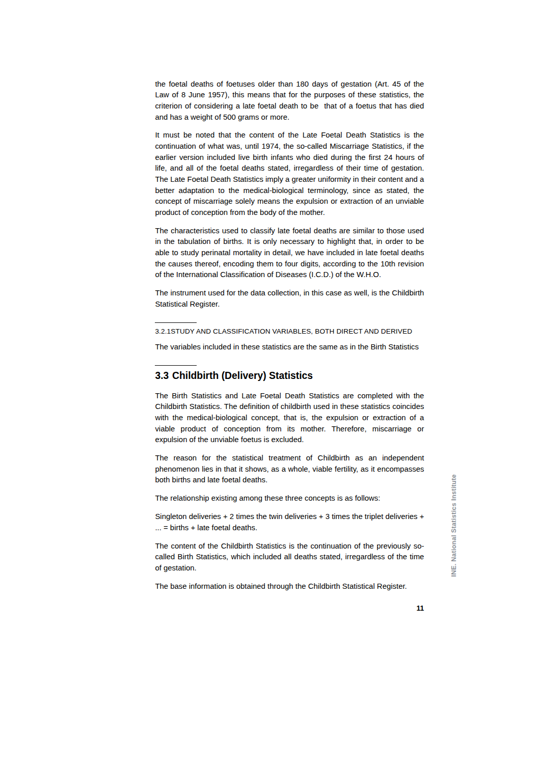the foetal deaths of foetuses older than 180 days of gestation (Art. 45 of the Law of 8 June 1957), this means that for the purposes of these statistics, the criterion of considering a late foetal death to be that of a foetus that has died and has a weight of 500 grams or more.
It must be noted that the content of the Late Foetal Death Statistics is the continuation of what was, until 1974, the so-called Miscarriage Statistics, if the earlier version included live birth infants who died during the first 24 hours of life, and all of the foetal deaths stated, irregardless of their time of gestation. The Late Foetal Death Statistics imply a greater uniformity in their content and a better adaptation to the medical-biological terminology, since as stated, the concept of miscarriage solely means the expulsion or extraction of an unviable product of conception from the body of the mother.
The characteristics used to classify late foetal deaths are similar to those used in the tabulation of births. It is only necessary to highlight that, in order to be able to study perinatal mortality in detail, we have included in late foetal deaths the causes thereof, encoding them to four digits, according to the 10th revision of the International Classification of Diseases (I.C.D.) of the W.H.O.
The instrument used for the data collection, in this case as well, is the Childbirth Statistical Register.
3.2.1STUDY AND CLASSIFICATION VARIABLES, BOTH DIRECT AND DERIVED
The variables included in these statistics are the same as in the Birth Statistics
3.3 Childbirth (Delivery) Statistics
The Birth Statistics and Late Foetal Death Statistics are completed with the Childbirth Statistics. The definition of childbirth used in these statistics coincides with the medical-biological concept, that is, the expulsion or extraction of a viable product of conception from its mother. Therefore, miscarriage or expulsion of the unviable foetus is excluded.
The reason for the statistical treatment of Childbirth as an independent phenomenon lies in that it shows, as a whole, viable fertility, as it encompasses both births and late foetal deaths.
The relationship existing among these three concepts is as follows:
Singleton deliveries + 2 times the twin deliveries + 3 times the triplet deliveries + ... = births + late foetal deaths.
The content of the Childbirth Statistics is the continuation of the previously so-called Birth Statistics, which included all deaths stated, irregardless of the time of gestation.
The base information is obtained through the Childbirth Statistical Register.
INE. National Statistics Institute
11